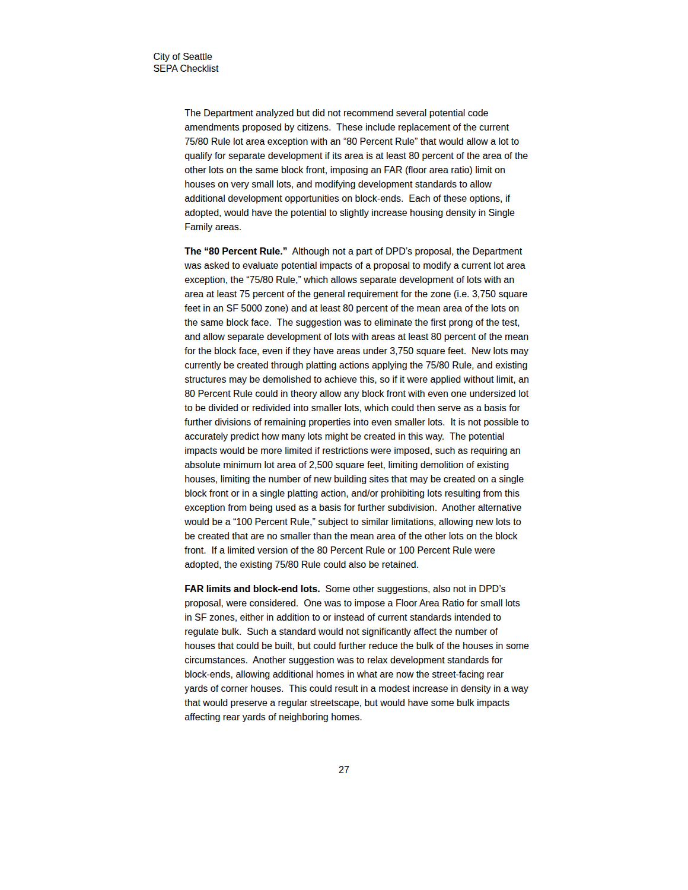City of Seattle
SEPA Checklist
The Department analyzed but did not recommend several potential code amendments proposed by citizens. These include replacement of the current 75/80 Rule lot area exception with an “80 Percent Rule” that would allow a lot to qualify for separate development if its area is at least 80 percent of the area of the other lots on the same block front, imposing an FAR (floor area ratio) limit on houses on very small lots, and modifying development standards to allow additional development opportunities on block-ends. Each of these options, if adopted, would have the potential to slightly increase housing density in Single Family areas.
The “80 Percent Rule.” Although not a part of DPD’s proposal, the Department was asked to evaluate potential impacts of a proposal to modify a current lot area exception, the “75/80 Rule,” which allows separate development of lots with an area at least 75 percent of the general requirement for the zone (i.e. 3,750 square feet in an SF 5000 zone) and at least 80 percent of the mean area of the lots on the same block face. The suggestion was to eliminate the first prong of the test, and allow separate development of lots with areas at least 80 percent of the mean for the block face, even if they have areas under 3,750 square feet. New lots may currently be created through platting actions applying the 75/80 Rule, and existing structures may be demolished to achieve this, so if it were applied without limit, an 80 Percent Rule could in theory allow any block front with even one undersized lot to be divided or redivided into smaller lots, which could then serve as a basis for further divisions of remaining properties into even smaller lots. It is not possible to accurately predict how many lots might be created in this way. The potential impacts would be more limited if restrictions were imposed, such as requiring an absolute minimum lot area of 2,500 square feet, limiting demolition of existing houses, limiting the number of new building sites that may be created on a single block front or in a single platting action, and/or prohibiting lots resulting from this exception from being used as a basis for further subdivision. Another alternative would be a “100 Percent Rule,” subject to similar limitations, allowing new lots to be created that are no smaller than the mean area of the other lots on the block front. If a limited version of the 80 Percent Rule or 100 Percent Rule were adopted, the existing 75/80 Rule could also be retained.
FAR limits and block-end lots. Some other suggestions, also not in DPD’s proposal, were considered. One was to impose a Floor Area Ratio for small lots in SF zones, either in addition to or instead of current standards intended to regulate bulk. Such a standard would not significantly affect the number of houses that could be built, but could further reduce the bulk of the houses in some circumstances. Another suggestion was to relax development standards for block-ends, allowing additional homes in what are now the street-facing rear yards of corner houses. This could result in a modest increase in density in a way that would preserve a regular streetscape, but would have some bulk impacts affecting rear yards of neighboring homes.
27